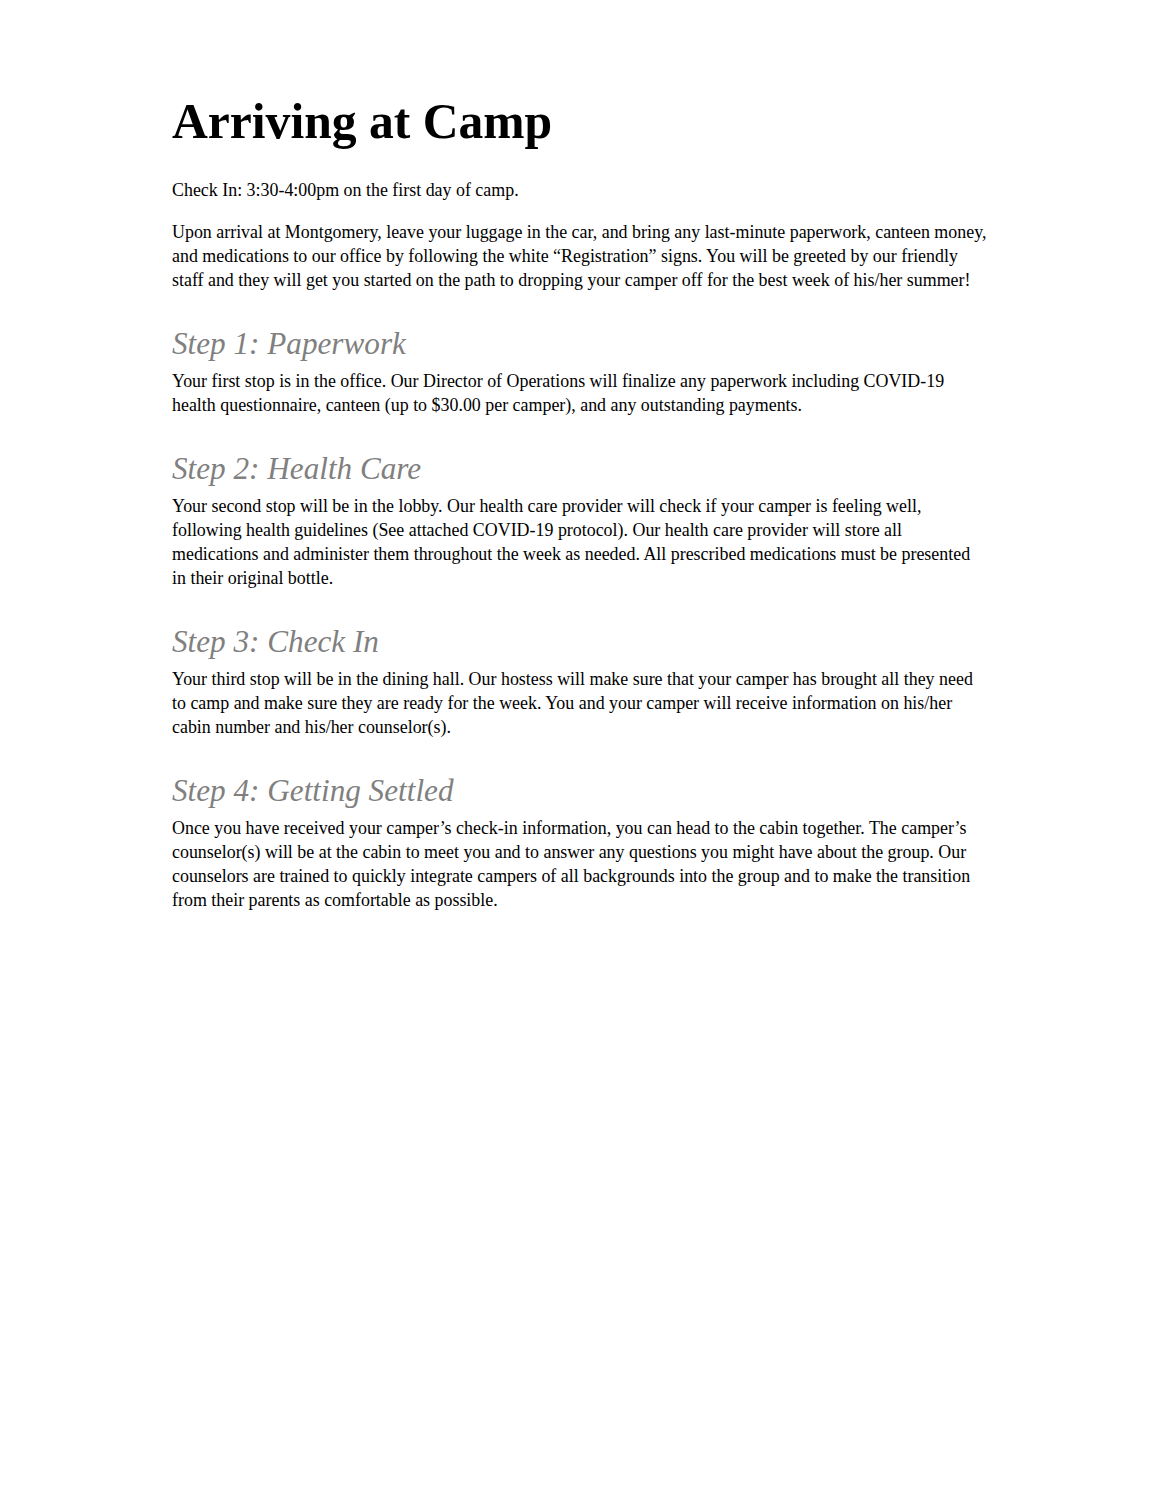Arriving at Camp
Check In: 3:30-4:00pm on the first day of camp.
Upon arrival at Montgomery, leave your luggage in the car, and bring any last-minute paperwork, canteen money, and medications to our office by following the white “Registration” signs. You will be greeted by our friendly staff and they will get you started on the path to dropping your camper off for the best week of his/her summer!
Step 1: Paperwork
Your first stop is in the office. Our Director of Operations will finalize any paperwork including COVID-19 health questionnaire, canteen (up to $30.00 per camper), and any outstanding payments.
Step 2: Health Care
Your second stop will be in the lobby. Our health care provider will check if your camper is feeling well, following health guidelines (See attached COVID-19 protocol). Our health care provider will store all medications and administer them throughout the week as needed. All prescribed medications must be presented in their original bottle.
Step 3: Check In
Your third stop will be in the dining hall. Our hostess will make sure that your camper has brought all they need to camp and make sure they are ready for the week. You and your camper will receive information on his/her cabin number and his/her counselor(s).
Step 4: Getting Settled
Once you have received your camper’s check-in information, you can head to the cabin together. The camper’s counselor(s) will be at the cabin to meet you and to answer any questions you might have about the group. Our counselors are trained to quickly integrate campers of all backgrounds into the group and to make the transition from their parents as comfortable as possible.